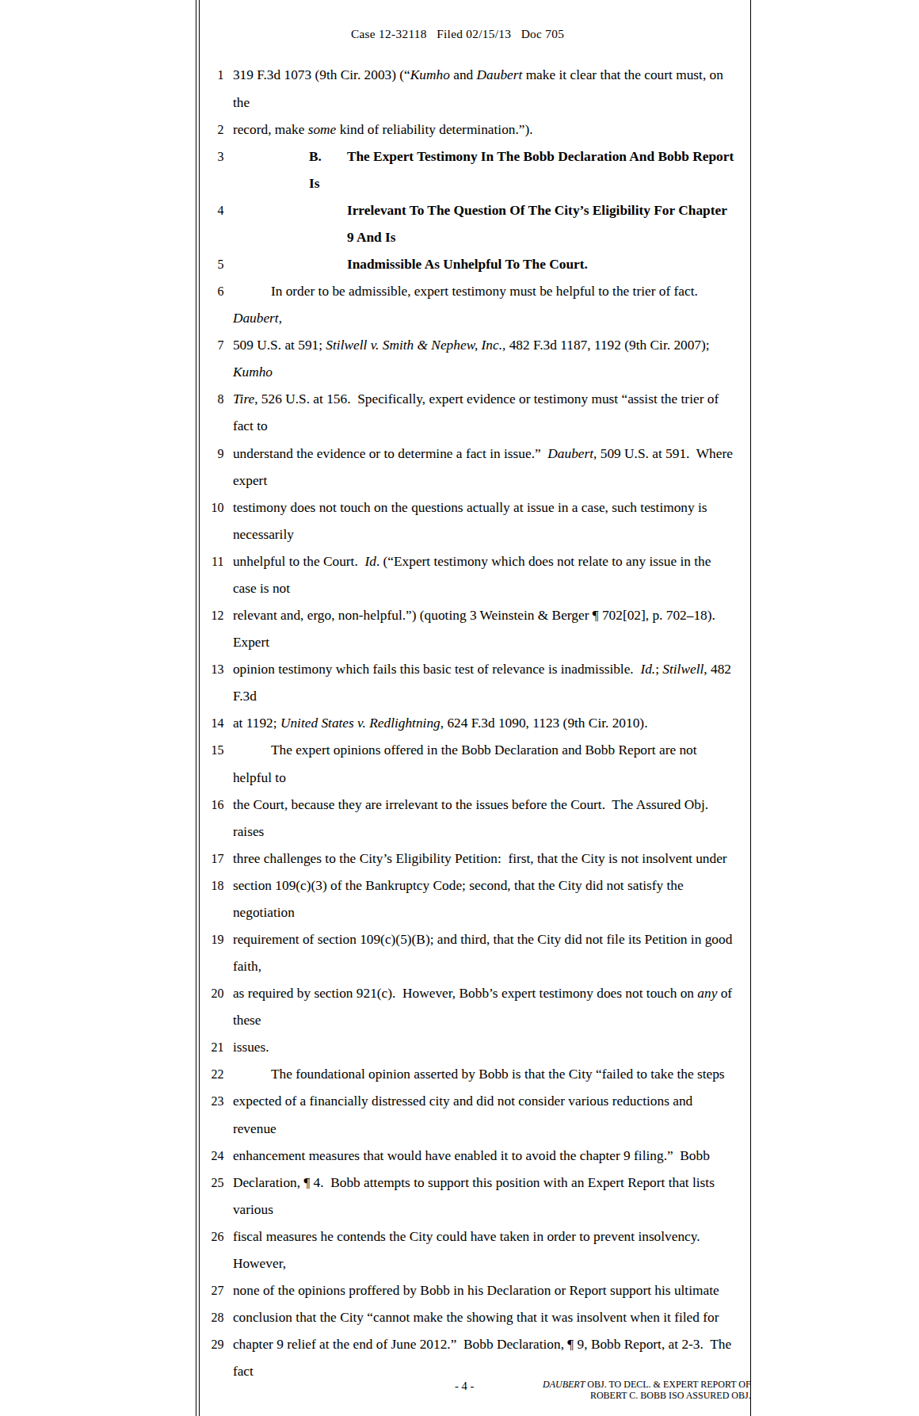Case 12-32118 Filed 02/15/13 Doc 705
319 F.3d 1073 (9th Cir. 2003) (“Kumho and Daubert make it clear that the court must, on the
record, make some kind of reliability determination.”).
B. The Expert Testimony In The Bobb Declaration And Bobb Report Is
Irrelevant To The Question Of The City’s Eligibility For Chapter 9 And Is
Inadmissible As Unhelpful To The Court.
In order to be admissible, expert testimony must be helpful to the trier of fact. Daubert,
509 U.S. at 591; Stilwell v. Smith & Nephew, Inc., 482 F.3d 1187, 1192 (9th Cir. 2007); Kumho
Tire, 526 U.S. at 156. Specifically, expert evidence or testimony must “assist the trier of fact to
understand the evidence or to determine a fact in issue.” Daubert, 509 U.S. at 591. Where expert
testimony does not touch on the questions actually at issue in a case, such testimony is necessarily
unhelpful to the Court. Id. (“Expert testimony which does not relate to any issue in the case is not
relevant and, ergo, non-helpful.”) (quoting 3 Weinstein & Berger ¶ 702[02], p. 702–18). Expert
opinion testimony which fails this basic test of relevance is inadmissible. Id.; Stilwell, 482 F.3d
at 1192; United States v. Redlightning, 624 F.3d 1090, 1123 (9th Cir. 2010).
The expert opinions offered in the Bobb Declaration and Bobb Report are not helpful to
the Court, because they are irrelevant to the issues before the Court. The Assured Obj. raises
three challenges to the City’s Eligibility Petition: first, that the City is not insolvent under
section 109(c)(3) of the Bankruptcy Code; second, that the City did not satisfy the negotiation
requirement of section 109(c)(5)(B); and third, that the City did not file its Petition in good faith,
as required by section 921(c). However, Bobb’s expert testimony does not touch on any of these
issues.
The foundational opinion asserted by Bobb is that the City “failed to take the steps
expected of a financially distressed city and did not consider various reductions and revenue
enhancement measures that would have enabled it to avoid the chapter 9 filing.” Bobb
Declaration, ¶ 4. Bobb attempts to support this position with an Expert Report that lists various
fiscal measures he contends the City could have taken in order to prevent insolvency. However,
none of the opinions proffered by Bobb in his Declaration or Report support his ultimate
conclusion that the City “cannot make the showing that it was insolvent when it filed for
chapter 9 relief at the end of June 2012.” Bobb Declaration, ¶ 9, Bobb Report, at 2-3. The fact
- 4 -
DAUBERT OBJ. TO DECL. & EXPERT REPORT OF
ROBERT C. BOBB ISO ASSURED OBJ.